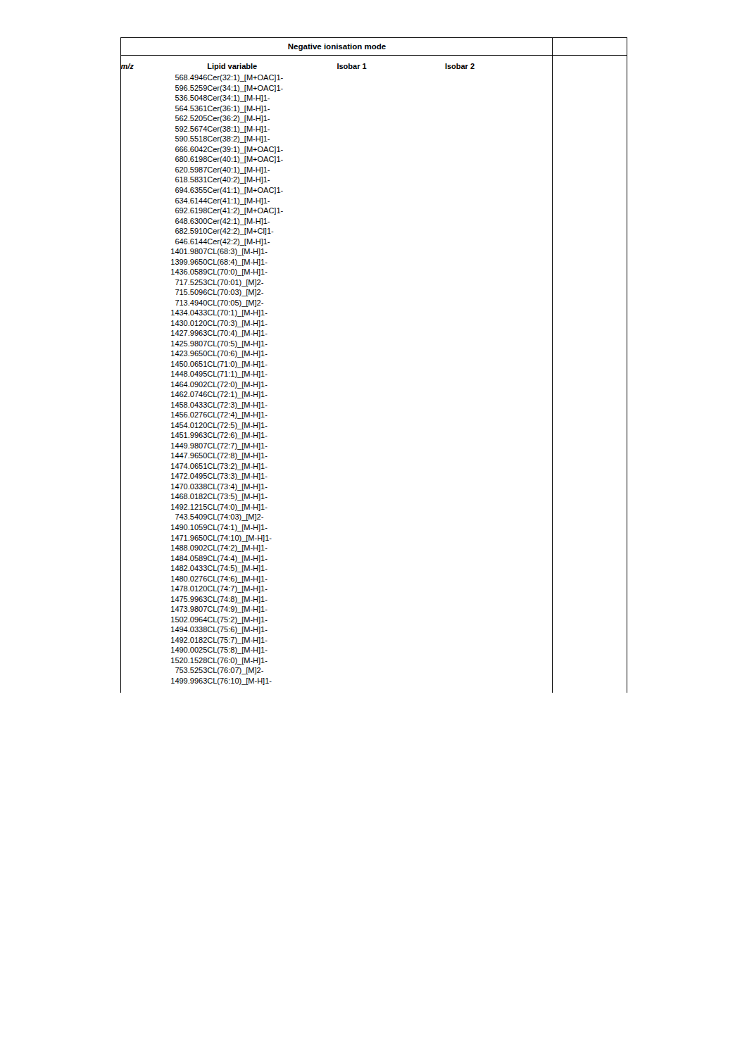Negative ionisation mode
| m/z | Lipid variable | Isobar 1 | Isobar 2 |
| --- | --- | --- | --- |
| 568.4946 | Cer(32:1)_[M+OAC]1- | | |
| 596.5259 | Cer(34:1)_[M+OAC]1- | | |
| 536.5048 | Cer(34:1)_[M-H]1- | | |
| 564.5361 | Cer(36:1)_[M-H]1- | | |
| 562.5205 | Cer(36:2)_[M-H]1- | | |
| 592.5674 | Cer(38:1)_[M-H]1- | | |
| 590.5518 | Cer(38:2)_[M-H]1- | | |
| 666.6042 | Cer(39:1)_[M+OAC]1- | | |
| 680.6198 | Cer(40:1)_[M+OAC]1- | | |
| 620.5987 | Cer(40:1)_[M-H]1- | | |
| 618.5831 | Cer(40:2)_[M-H]1- | | |
| 694.6355 | Cer(41:1)_[M+OAC]1- | | |
| 634.6144 | Cer(41:1)_[M-H]1- | | |
| 692.6198 | Cer(41:2)_[M+OAC]1- | | |
| 648.6300 | Cer(42:1)_[M-H]1- | | |
| 682.5910 | Cer(42:2)_[M+Cl]1- | | |
| 646.6144 | Cer(42:2)_[M-H]1- | | |
| 1401.9807 | CL(68:3)_[M-H]1- | | |
| 1399.9650 | CL(68:4)_[M-H]1- | | |
| 1436.0589 | CL(70:0)_[M-H]1- | | |
| 717.5253 | CL(70:01)_[M]2- | | |
| 715.5096 | CL(70:03)_[M]2- | | |
| 713.4940 | CL(70:05)_[M]2- | | |
| 1434.0433 | CL(70:1)_[M-H]1- | | |
| 1430.0120 | CL(70:3)_[M-H]1- | | |
| 1427.9963 | CL(70:4)_[M-H]1- | | |
| 1425.9807 | CL(70:5)_[M-H]1- | | |
| 1423.9650 | CL(70:6)_[M-H]1- | | |
| 1450.0651 | CL(71:0)_[M-H]1- | | |
| 1448.0495 | CL(71:1)_[M-H]1- | | |
| 1464.0902 | CL(72:0)_[M-H]1- | | |
| 1462.0746 | CL(72:1)_[M-H]1- | | |
| 1458.0433 | CL(72:3)_[M-H]1- | | |
| 1456.0276 | CL(72:4)_[M-H]1- | | |
| 1454.0120 | CL(72:5)_[M-H]1- | | |
| 1451.9963 | CL(72:6)_[M-H]1- | | |
| 1449.9807 | CL(72:7)_[M-H]1- | | |
| 1447.9650 | CL(72:8)_[M-H]1- | | |
| 1474.0651 | CL(73:2)_[M-H]1- | | |
| 1472.0495 | CL(73:3)_[M-H]1- | | |
| 1470.0338 | CL(73:4)_[M-H]1- | | |
| 1468.0182 | CL(73:5)_[M-H]1- | | |
| 1492.1215 | CL(74:0)_[M-H]1- | | |
| 743.5409 | CL(74:03)_[M]2- | | |
| 1490.1059 | CL(74:1)_[M-H]1- | | |
| 1471.9650 | CL(74:10)_[M-H]1- | | |
| 1488.0902 | CL(74:2)_[M-H]1- | | |
| 1484.0589 | CL(74:4)_[M-H]1- | | |
| 1482.0433 | CL(74:5)_[M-H]1- | | |
| 1480.0276 | CL(74:6)_[M-H]1- | | |
| 1478.0120 | CL(74:7)_[M-H]1- | | |
| 1475.9963 | CL(74:8)_[M-H]1- | | |
| 1473.9807 | CL(74:9)_[M-H]1- | | |
| 1502.0964 | CL(75:2)_[M-H]1- | | |
| 1494.0338 | CL(75:6)_[M-H]1- | | |
| 1492.0182 | CL(75:7)_[M-H]1- | | |
| 1490.0025 | CL(75:8)_[M-H]1- | | |
| 1520.1528 | CL(76:0)_[M-H]1- | | |
| 753.5253 | CL(76:07)_[M]2- | | |
| 1499.9963 | CL(76:10)_[M-H]1- | | |